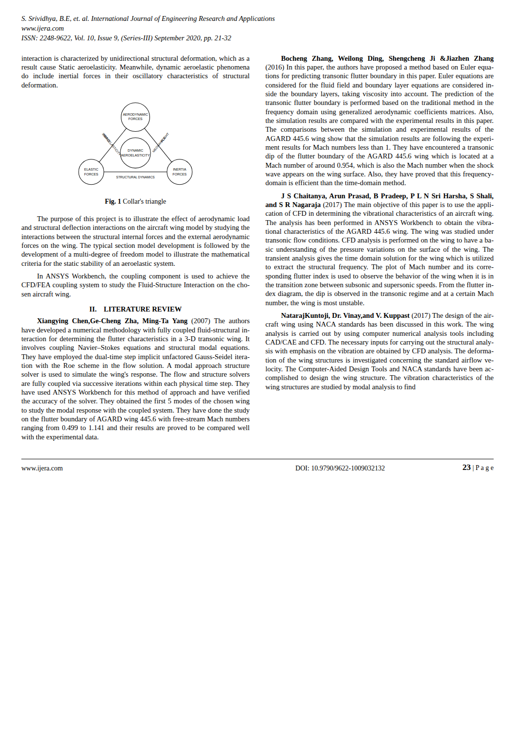S. Srividhya, B.E, et. al. International Journal of Engineering Research and Applications
www.ijera.com
ISSN: 2248-9622, Vol. 10, Issue 9, (Series-III) September 2020, pp. 21-32
interaction is characterized by unidirectional structural deformation, which as a result cause Static aeroelasticity. Meanwhile, dynamic aeroelastic phenomena do include inertial forces in their oscillatory characteristics of structural deformation.
AERODYNAMIC FORCES ELASTIC FORCES INERTIA FORCES DYNAMIC AEROELASTICITY STATIC AEROELASTICITY FLIGHT MECHANICS STRUCTURAL DYNAMICS
Fig. 1 Collar's triangle
The purpose of this project is to illustrate the effect of aerodynamic load and structural deflection interactions on the aircraft wing model by studying the interactions between the structural internal forces and the external aerodynamic forces on the wing. The typical section model development is followed by the development of a multi-degree of freedom model to illustrate the mathematical criteria for the static stability of an aeroelastic system.
In ANSYS Workbench, the coupling component is used to achieve the CFD/FEA coupling system to study the Fluid-Structure Interaction on the chosen aircraft wing.
II. LITERATURE REVIEW
Xiangying Chen,Ge-Cheng Zha, Ming-Ta Yang (2007) The authors have developed a numerical methodology with fully coupled fluid-structural interaction for determining the flutter characteristics in a 3-D transonic wing. It involves coupling Navier–Stokes equations and structural modal equations. They have employed the dual-time step implicit unfactored Gauss-Seidel iteration with the Roe scheme in the flow solution. A modal approach structure solver is used to simulate the wing's response. The flow and structure solvers are fully coupled via successive iterations within each physical time step. They have used ANSYS Workbench for this method of approach and have verified the accuracy of the solver. They obtained the first 5 modes of the chosen wing to study the modal response with the coupled system. They have done the study on the flutter boundary of AGARD wing 445.6 with free-stream Mach numbers ranging from 0.499 to 1.141 and their results are proved to be compared well with the experimental data.
Bocheng Zhang, Weilong Ding, Shengcheng Ji &Jiazhen Zhang (2016) In this paper, the authors have proposed a method based on Euler equations for predicting transonic flutter boundary in this paper. Euler equations are considered for the fluid field and boundary layer equations are considered inside the boundary layers, taking viscosity into account. The prediction of the transonic flutter boundary is performed based on the traditional method in the frequency domain using generalized aerodynamic coefficients matrices. Also, the simulation results are compared with the experimental results in this paper. The comparisons between the simulation and experimental results of the AGARD 445.6 wing show that the simulation results are following the experiment results for Mach numbers less than 1. They have encountered a transonic dip of the flutter boundary of the AGARD 445.6 wing which is located at a Mach number of around 0.954, which is also the Mach number when the shock wave appears on the wing surface. Also, they have proved that this frequency-domain is efficient than the time-domain method.
J S Chaitanya, Arun Prasad, B Pradeep, P L N Sri Harsha, S Shali, and S R Nagaraja (2017) The main objective of this paper is to use the application of CFD in determining the vibrational characteristics of an aircraft wing. The analysis has been performed in ANSYS Workbench to obtain the vibrational characteristics of the AGARD 445.6 wing. The wing was studied under transonic flow conditions. CFD analysis is performed on the wing to have a basic understanding of the pressure variations on the surface of the wing. The transient analysis gives the time domain solution for the wing which is utilized to extract the structural frequency. The plot of Mach number and its corresponding flutter index is used to observe the behavior of the wing when it is in the transition zone between subsonic and supersonic speeds. From the flutter index diagram, the dip is observed in the transonic regime and at a certain Mach number, the wing is most unstable.
NatarajKuntoji, Dr. Vinay,and V. Kuppast (2017) The design of the aircraft wing using NACA standards has been discussed in this work. The wing analysis is carried out by using computer numerical analysis tools including CAD/CAE and CFD. The necessary inputs for carrying out the structural analysis with emphasis on the vibration are obtained by CFD analysis. The deformation of the wing structures is investigated concerning the standard airflow velocity. The Computer-Aided Design Tools and NACA standards have been accomplished to design the wing structure. The vibration characteristics of the wing structures are studied by modal analysis to find
www.ijera.com
DOI: 10.9790/9622-1009032132
23 | P a g e